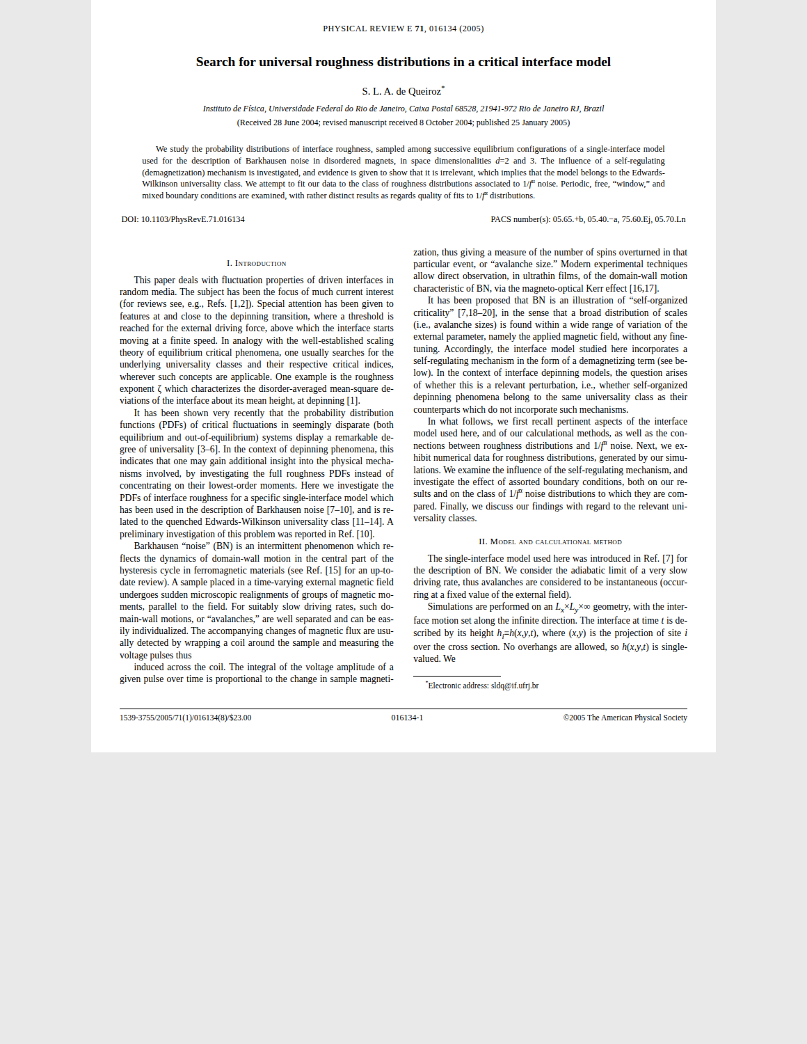PHYSICAL REVIEW E 71, 016134 (2005)
Search for universal roughness distributions in a critical interface model
S. L. A. de Queiroz*
Instituto de Física, Universidade Federal do Rio de Janeiro, Caixa Postal 68528, 21941-972 Rio de Janeiro RJ, Brazil
(Received 28 June 2004; revised manuscript received 8 October 2004; published 25 January 2005)
We study the probability distributions of interface roughness, sampled among successive equilibrium configurations of a single-interface model used for the description of Barkhausen noise in disordered magnets, in space dimensionalities d=2 and 3. The influence of a self-regulating (demagnetization) mechanism is investigated, and evidence is given to show that it is irrelevant, which implies that the model belongs to the Edwards-Wilkinson universality class. We attempt to fit our data to the class of roughness distributions associated to 1/fα noise. Periodic, free, “window,” and mixed boundary conditions are examined, with rather distinct results as regards quality of fits to 1/fα distributions.
DOI: 10.1103/PhysRevE.71.016134 PACS number(s): 05.65.+b, 05.40.−a, 75.60.Ej, 05.70.Ln
I. Introduction
This paper deals with fluctuation properties of driven interfaces in random media. The subject has been the focus of much current interest (for reviews see, e.g., Refs. [1,2]). Special attention has been given to features at and close to the depinning transition, where a threshold is reached for the external driving force, above which the interface starts moving at a finite speed. In analogy with the well-established scaling theory of equilibrium critical phenomena, one usually searches for the underlying universality classes and their respective critical indices, wherever such concepts are applicable. One example is the roughness exponent ζ which characterizes the disorder-averaged mean-square deviations of the interface about its mean height, at depinning [1].
It has been shown very recently that the probability distribution functions (PDFs) of critical fluctuations in seemingly disparate (both equilibrium and out-of-equilibrium) systems display a remarkable degree of universality [3–6]. In the context of depinning phenomena, this indicates that one may gain additional insight into the physical mechanisms involved, by investigating the full roughness PDFs instead of concentrating on their lowest-order moments. Here we investigate the PDFs of interface roughness for a specific single-interface model which has been used in the description of Barkhausen noise [7–10], and is related to the quenched Edwards-Wilkinson universality class [11–14]. A preliminary investigation of this problem was reported in Ref. [10].
Barkhausen “noise” (BN) is an intermittent phenomenon which reflects the dynamics of domain-wall motion in the central part of the hysteresis cycle in ferromagnetic materials (see Ref. [15] for an up-to-date review). A sample placed in a time-varying external magnetic field undergoes sudden microscopic realignments of groups of magnetic moments, parallel to the field. For suitably slow driving rates, such domain-wall motions, or “avalanches,” are well separated and can be easily individualized. The accompanying changes of magnetic flux are usually detected by wrapping a coil around the sample and measuring the voltage pulses thus
induced across the coil. The integral of the voltage amplitude of a given pulse over time is proportional to the change in sample magnetization, thus giving a measure of the number of spins overturned in that particular event, or “avalanche size.” Modern experimental techniques allow direct observation, in ultrathin films, of the domain-wall motion characteristic of BN, via the magneto-optical Kerr effect [16,17].
It has been proposed that BN is an illustration of “self-organized criticality” [7,18–20], in the sense that a broad distribution of scales (i.e., avalanche sizes) is found within a wide range of variation of the external parameter, namely the applied magnetic field, without any fine-tuning. Accordingly, the interface model studied here incorporates a self-regulating mechanism in the form of a demagnetizing term (see below). In the context of interface depinning models, the question arises of whether this is a relevant perturbation, i.e., whether self-organized depinning phenomena belong to the same universality class as their counterparts which do not incorporate such mechanisms.
In what follows, we first recall pertinent aspects of the interface model used here, and of our calculational methods, as well as the connections between roughness distributions and 1/fα noise. Next, we exhibit numerical data for roughness distributions, generated by our simulations. We examine the influence of the self-regulating mechanism, and investigate the effect of assorted boundary conditions, both on our results and on the class of 1/fα noise distributions to which they are compared. Finally, we discuss our findings with regard to the relevant universality classes.
II. Model and calculational method
The single-interface model used here was introduced in Ref. [7] for the description of BN. We consider the adiabatic limit of a very slow driving rate, thus avalanches are considered to be instantaneous (occurring at a fixed value of the external field).
Simulations are performed on an Lx×Ly×∞ geometry, with the interface motion set along the infinite direction. The interface at time t is described by its height hi≡h(x,y,t), where (x,y) is the projection of site i over the cross section. No overhangs are allowed, so h(x,y,t) is single-valued. We
*Electronic address: sldq@if.ufrj.br
1539-3755/2005/71(1)/016134(8)/$23.00 016134-1 ©2005 The American Physical Society